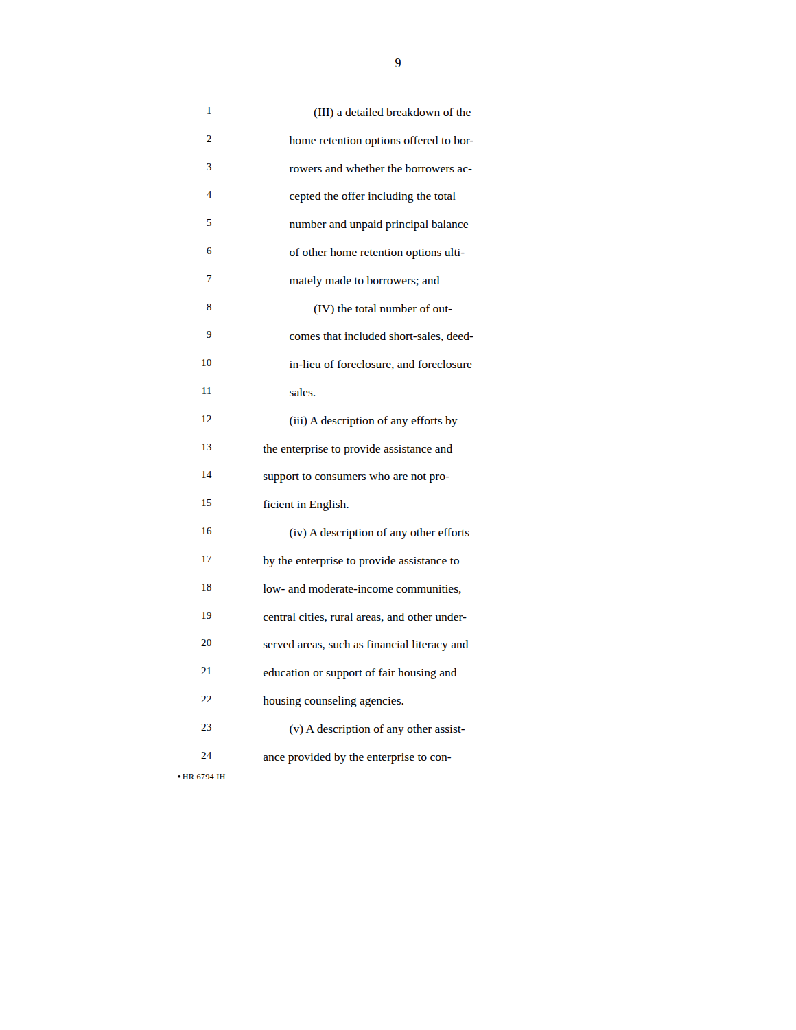9
| 1 | (III) a detailed breakdown of the |
| 2 | home retention options offered to bor- |
| 3 | rowers and whether the borrowers ac- |
| 4 | cepted the offer including the total |
| 5 | number and unpaid principal balance |
| 6 | of other home retention options ulti- |
| 7 | mately made to borrowers; and |
| 8 | (IV) the total number of out- |
| 9 | comes that included short-sales, deed- |
| 10 | in-lieu of foreclosure, and foreclosure |
| 11 | sales. |
| 12 | (iii) A description of any efforts by |
| 13 | the enterprise to provide assistance and |
| 14 | support to consumers who are not pro- |
| 15 | ficient in English. |
| 16 | (iv) A description of any other efforts |
| 17 | by the enterprise to provide assistance to |
| 18 | low- and moderate-income communities, |
| 19 | central cities, rural areas, and other under- |
| 20 | served areas, such as financial literacy and |
| 21 | education or support of fair housing and |
| 22 | housing counseling agencies. |
| 23 | (v) A description of any other assist- |
| 24 | ance provided by the enterprise to con- |
•HR 6794 IH